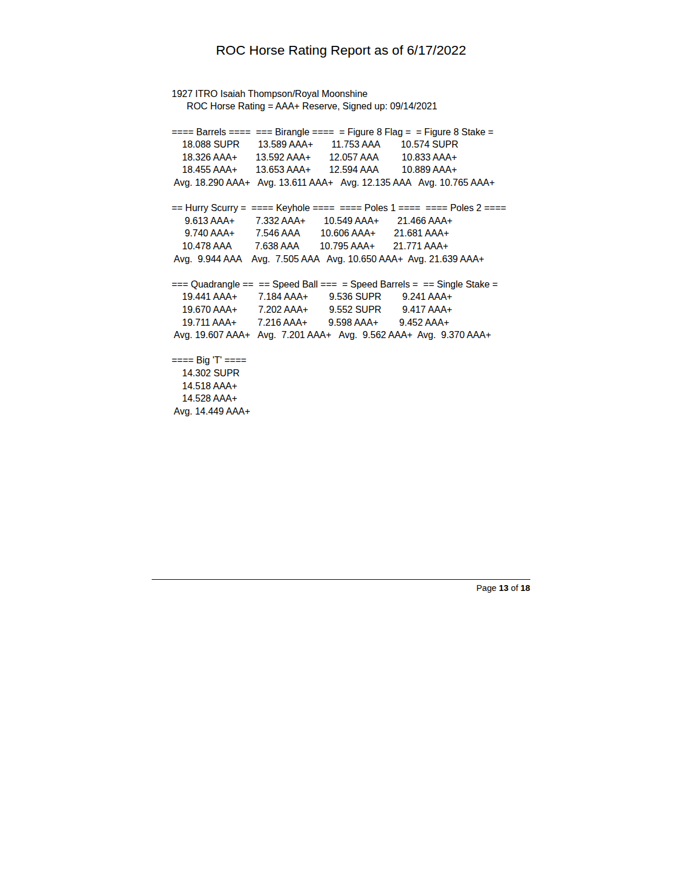ROC Horse Rating Report as of 6/17/2022
1927 ITRO Isaiah Thompson/Royal Moonshine ROC Horse Rating = AAA+ Reserve, Signed up: 09/14/2021
==== Barrels ====  === Birangle ====  = Figure 8 Flag =  = Figure 8 Stake =
    18.088 SUPR       13.589 AAA+       11.753 AAA        10.574 SUPR
    18.326 AAA+       13.592 AAA+       12.057 AAA         10.833 AAA+
    18.455 AAA+       13.653 AAA+       12.594 AAA         10.889 AAA+
 Avg. 18.290 AAA+   Avg. 13.611 AAA+   Avg. 12.135 AAA   Avg. 10.765 AAA+

== Hurry Scurry =  ==== Keyhole ====  ==== Poles 1 ====  ==== Poles 2 ====
     9.613 AAA+        7.332 AAA+       10.549 AAA+       21.466 AAA+
     9.740 AAA+        7.546 AAA        10.606 AAA+       21.681 AAA+
    10.478 AAA         7.638 AAA        10.795 AAA+       21.771 AAA+
 Avg.  9.944 AAA    Avg.  7.505 AAA   Avg. 10.650 AAA+  Avg. 21.639 AAA+

=== Quadrangle ==  == Speed Ball ===  = Speed Barrels =  == Single Stake =
    19.441 AAA+        7.184 AAA+        9.536 SUPR        9.241 AAA+
    19.670 AAA+        7.202 AAA+        9.552 SUPR        9.417 AAA+
    19.711 AAA+        7.216 AAA+        9.598 AAA+        9.452 AAA+
 Avg. 19.607 AAA+   Avg.  7.201 AAA+   Avg.  9.562 AAA+  Avg.  9.370 AAA+

==== Big 'T' ====
    14.302 SUPR
    14.518 AAA+
    14.528 AAA+
 Avg. 14.449 AAA+
Page 13 of 18